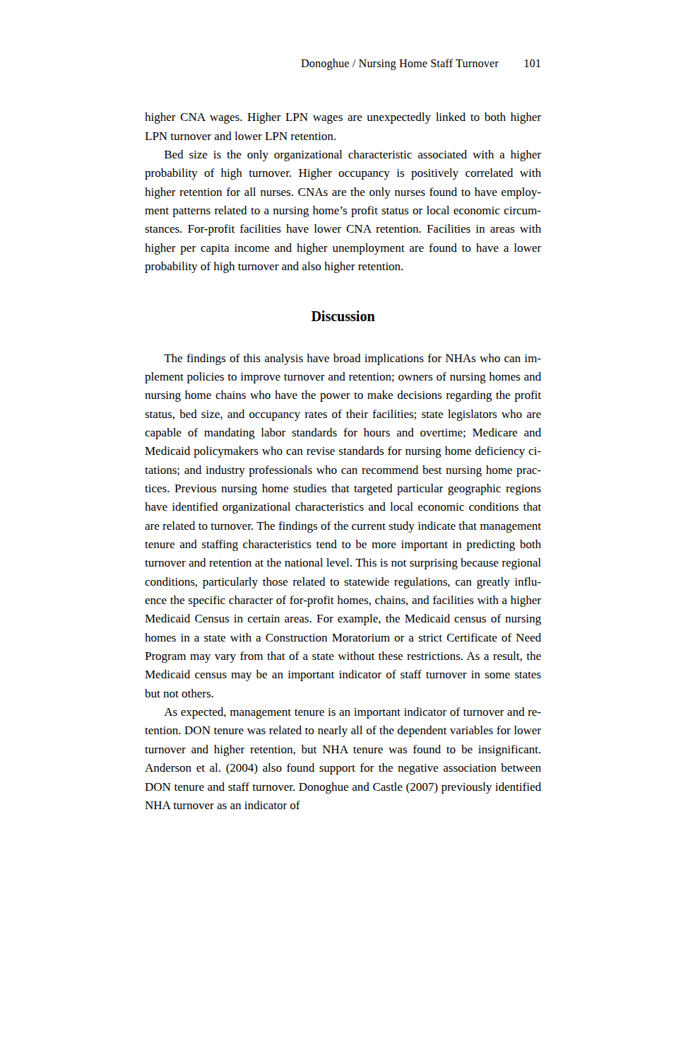Donoghue / Nursing Home Staff Turnover 101
higher CNA wages. Higher LPN wages are unexpectedly linked to both higher LPN turnover and lower LPN retention.
Bed size is the only organizational characteristic associated with a higher probability of high turnover. Higher occupancy is positively correlated with higher retention for all nurses. CNAs are the only nurses found to have employment patterns related to a nursing home’s profit status or local economic circumstances. For-profit facilities have lower CNA retention. Facilities in areas with higher per capita income and higher unemployment are found to have a lower probability of high turnover and also higher retention.
Discussion
The findings of this analysis have broad implications for NHAs who can implement policies to improve turnover and retention; owners of nursing homes and nursing home chains who have the power to make decisions regarding the profit status, bed size, and occupancy rates of their facilities; state legislators who are capable of mandating labor standards for hours and overtime; Medicare and Medicaid policymakers who can revise standards for nursing home deficiency citations; and industry professionals who can recommend best nursing home practices. Previous nursing home studies that targeted particular geographic regions have identified organizational characteristics and local economic conditions that are related to turnover. The findings of the current study indicate that management tenure and staffing characteristics tend to be more important in predicting both turnover and retention at the national level. This is not surprising because regional conditions, particularly those related to statewide regulations, can greatly influence the specific character of for-profit homes, chains, and facilities with a higher Medicaid Census in certain areas. For example, the Medicaid census of nursing homes in a state with a Construction Moratorium or a strict Certificate of Need Program may vary from that of a state without these restrictions. As a result, the Medicaid census may be an important indicator of staff turnover in some states but not others.
As expected, management tenure is an important indicator of turnover and retention. DON tenure was related to nearly all of the dependent variables for lower turnover and higher retention, but NHA tenure was found to be insignificant. Anderson et al. (2004) also found support for the negative association between DON tenure and staff turnover. Donoghue and Castle (2007) previously identified NHA turnover as an indicator of